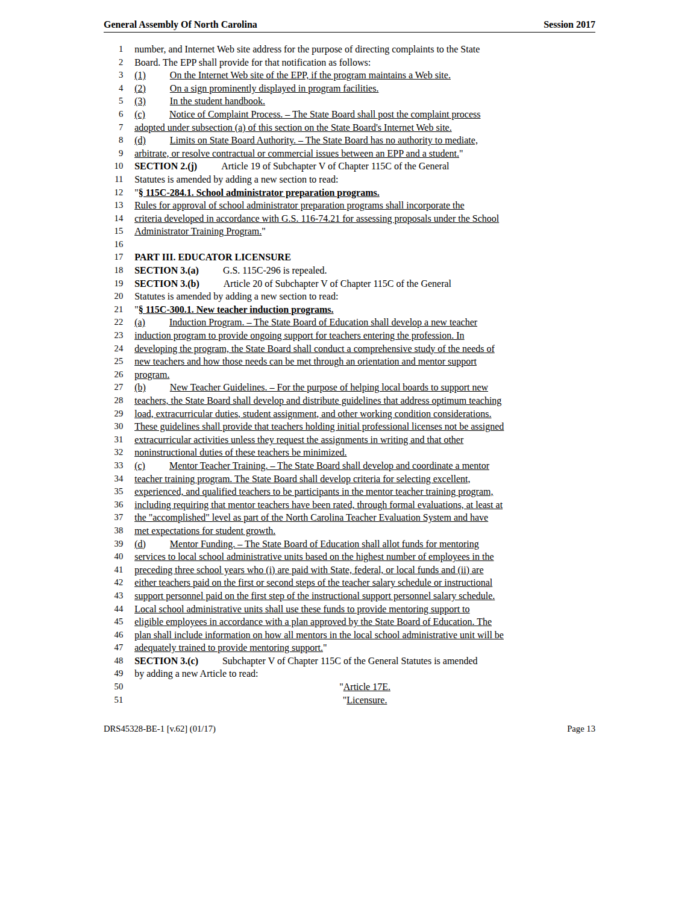General Assembly Of North Carolina Session 2017
number, and Internet Web site address for the purpose of directing complaints to the State
Board. The EPP shall provide for that notification as follows:
(1) On the Internet Web site of the EPP, if the program maintains a Web site.
(2) On a sign prominently displayed in program facilities.
(3) In the student handbook.
(c) Notice of Complaint Process. – The State Board shall post the complaint process
adopted under subsection (a) of this section on the State Board's Internet Web site.
(d) Limits on State Board Authority. – The State Board has no authority to mediate,
arbitrate, or resolve contractual or commercial issues between an EPP and a student."
SECTION 2.(j) Article 19 of Subchapter V of Chapter 115C of the General
Statutes is amended by adding a new section to read:
"§ 115C-284.1. School administrator preparation programs.
Rules for approval of school administrator preparation programs shall incorporate the
criteria developed in accordance with G.S. 116-74.21 for assessing proposals under the School
Administrator Training Program."
PART III. EDUCATOR LICENSURE
SECTION 3.(a) G.S. 115C-296 is repealed.
SECTION 3.(b) Article 20 of Subchapter V of Chapter 115C of the General
Statutes is amended by adding a new section to read:
"§ 115C-300.1. New teacher induction programs.
(a) Induction Program. – The State Board of Education shall develop a new teacher
induction program to provide ongoing support for teachers entering the profession. In
developing the program, the State Board shall conduct a comprehensive study of the needs of
new teachers and how those needs can be met through an orientation and mentor support
program.
(b) New Teacher Guidelines. – For the purpose of helping local boards to support new
teachers, the State Board shall develop and distribute guidelines that address optimum teaching
load, extracurricular duties, student assignment, and other working condition considerations.
These guidelines shall provide that teachers holding initial professional licenses not be assigned
extracurricular activities unless they request the assignments in writing and that other
noninstructional duties of these teachers be minimized.
(c) Mentor Teacher Training. – The State Board shall develop and coordinate a mentor
teacher training program. The State Board shall develop criteria for selecting excellent,
experienced, and qualified teachers to be participants in the mentor teacher training program,
including requiring that mentor teachers have been rated, through formal evaluations, at least at
the "accomplished" level as part of the North Carolina Teacher Evaluation System and have
met expectations for student growth.
(d) Mentor Funding. – The State Board of Education shall allot funds for mentoring
services to local school administrative units based on the highest number of employees in the
preceding three school years who (i) are paid with State, federal, or local funds and (ii) are
either teachers paid on the first or second steps of the teacher salary schedule or instructional
support personnel paid on the first step of the instructional support personnel salary schedule.
Local school administrative units shall use these funds to provide mentoring support to
eligible employees in accordance with a plan approved by the State Board of Education. The
plan shall include information on how all mentors in the local school administrative unit will be
adequately trained to provide mentoring support."
SECTION 3.(c) Subchapter V of Chapter 115C of the General Statutes is amended
by adding a new Article to read:
"Article 17E.
"Licensure.
DRS45328-BE-1 [v.62] (01/17) Page 13